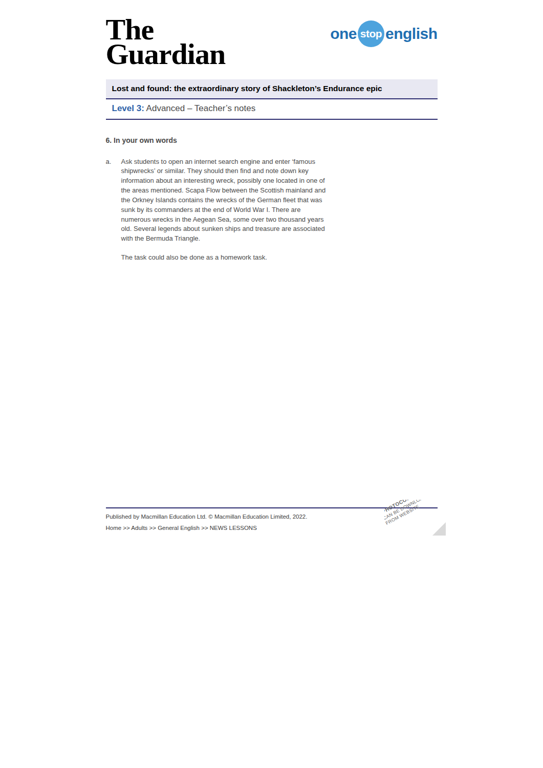The Guardian
one stop english
Lost and found: the extraordinary story of Shackleton’s Endurance epic
Level 3: Advanced – Teacher’s notes
6. In your own words
a.
Ask students to open an internet search engine and enter ‘famous shipwrecks’ or similar. They should then find and note down key information about an interesting wreck, possibly one located in one of the areas mentioned. Scapa Flow between the Scottish mainland and the Orkney Islands contains the wrecks of the German fleet that was sunk by its commanders at the end of World War I. There are numerous wrecks in the Aegean Sea, some over two thousand years old. Several legends about sunken ships and treasure are associated with the Bermuda Triangle.
The task could also be done as a homework task.
Published by Macmillan Education Ltd. © Macmillan Education Limited, 2022.
Home >> Adults >> General English >> NEWS LESSONS
•PHOTOCOPIABLE•
CAN BE DOWNLOADED
FROM WEBSITE